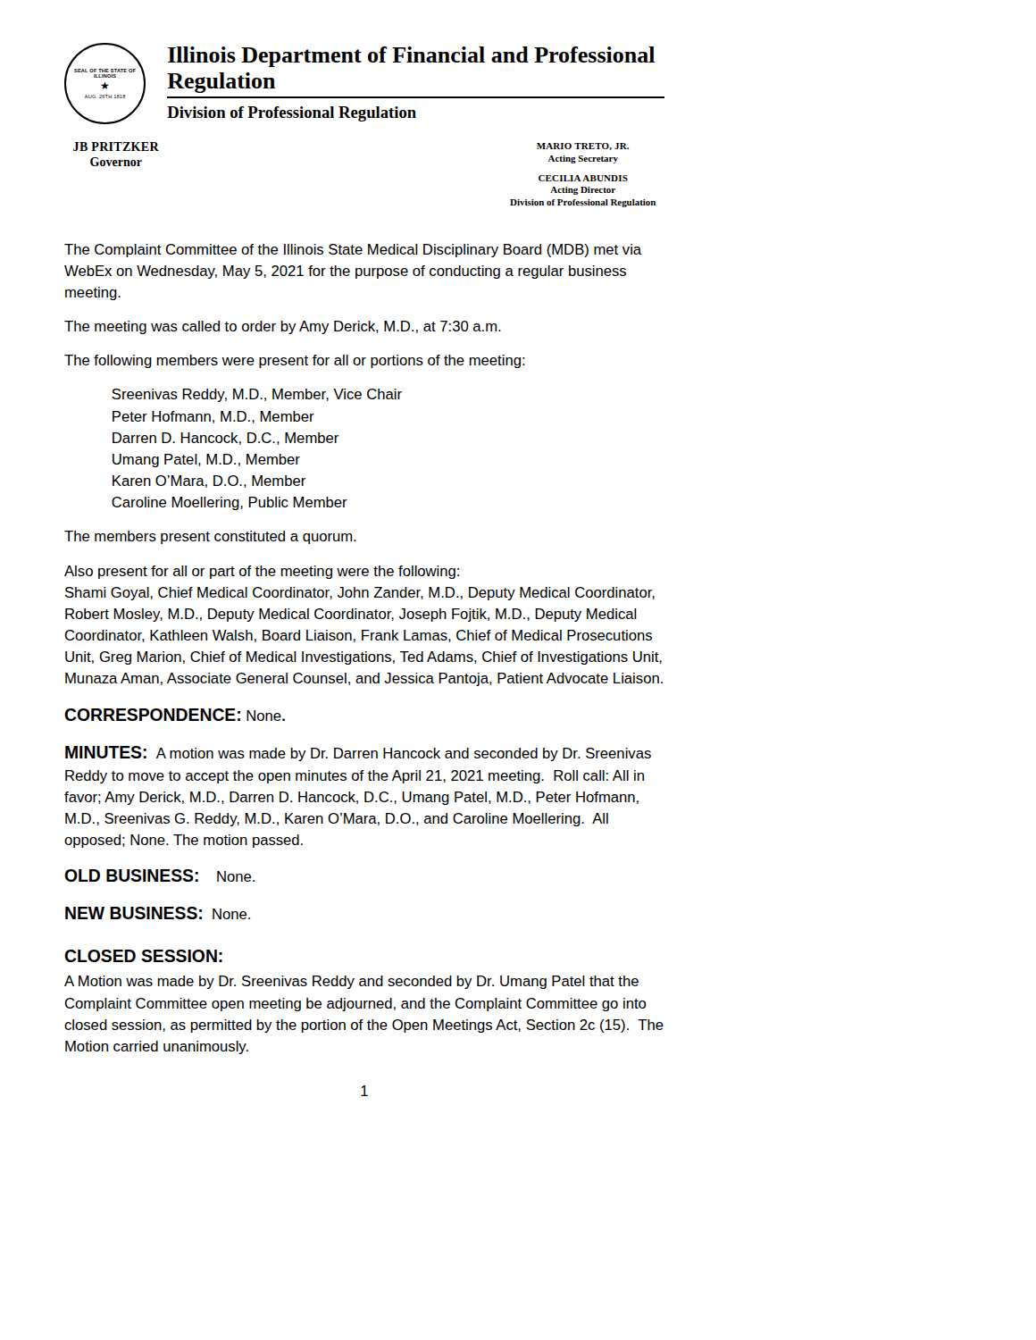SEAL OF THE STATE OF ILLINOIS ★ AUG. 26TH 1818
Illinois Department of Financial and Professional Regulation
Division of Professional Regulation
JB PRITZKER
Governor
MARIO TRETO, JR.
Acting Secretary
CECILIA ABUNDIS
Acting Director
Division of Professional Regulation
The Complaint Committee of the Illinois State Medical Disciplinary Board (MDB) met via WebEx on Wednesday, May 5, 2021 for the purpose of conducting a regular business meeting.
The meeting was called to order by Amy Derick, M.D., at 7:30 a.m.
The following members were present for all or portions of the meeting:
Sreenivas Reddy, M.D., Member, Vice Chair
Peter Hofmann, M.D., Member
Darren D. Hancock, D.C., Member
Umang Patel, M.D., Member
Karen O’Mara, D.O., Member
Caroline Moellering, Public Member
The members present constituted a quorum.
Also present for all or part of the meeting were the following:
Shami Goyal, Chief Medical Coordinator, John Zander, M.D., Deputy Medical Coordinator, Robert Mosley, M.D., Deputy Medical Coordinator, Joseph Fojtik, M.D., Deputy Medical Coordinator, Kathleen Walsh, Board Liaison, Frank Lamas, Chief of Medical Prosecutions Unit, Greg Marion, Chief of Medical Investigations, Ted Adams, Chief of Investigations Unit, Munaza Aman, Associate General Counsel, and Jessica Pantoja, Patient Advocate Liaison.
CORRESPONDENCE:
None.
MINUTES:
A motion was made by Dr. Darren Hancock and seconded by Dr. Sreenivas Reddy to move to accept the open minutes of the April 21, 2021 meeting. Roll call: All in favor; Amy Derick, M.D., Darren D. Hancock, D.C., Umang Patel, M.D., Peter Hofmann, M.D., Sreenivas G. Reddy, M.D., Karen O’Mara, D.O., and Caroline Moellering. All opposed; None. The motion passed.
OLD BUSINESS:
None.
NEW BUSINESS:
None.
CLOSED SESSION:
A Motion was made by Dr. Sreenivas Reddy and seconded by Dr. Umang Patel that the Complaint Committee open meeting be adjourned, and the Complaint Committee go into closed session, as permitted by the portion of the Open Meetings Act, Section 2c (15). The Motion carried unanimously.
1